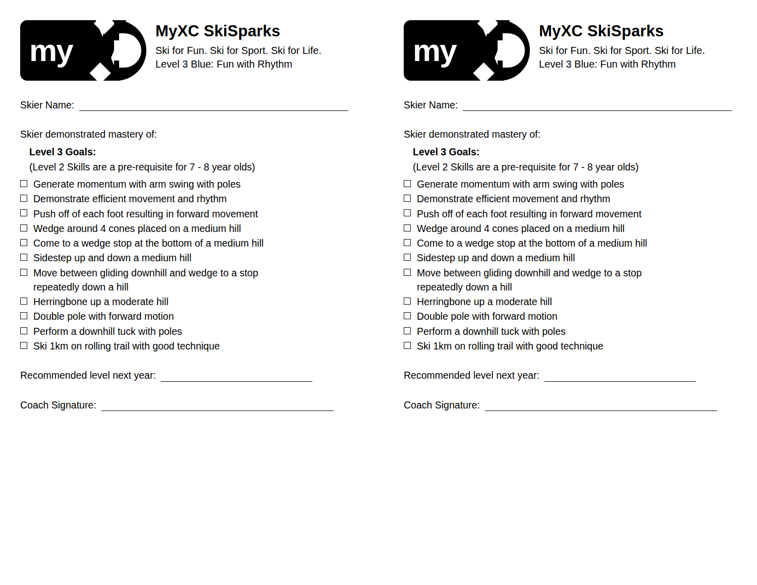my
MyXC SkiSparks
Ski for Fun. Ski for Sport. Ski for Life.
Level 3 Blue: Fun with Rhythm
Skier Name:
Skier demonstrated mastery of:
Level 3 Goals:
(Level 2 Skills are a pre-requisite for 7 - 8 year olds)
Generate momentum with arm swing with poles
Demonstrate efficient movement and rhythm
Push off of each foot resulting in forward movement
Wedge around 4 cones placed on a medium hill
Come to a wedge stop at the bottom of a medium hill
Sidestep up and down a medium hill
Move between gliding downhill and wedge to a stoprepeatedly down a hill
Herringbone up a moderate hill
Double pole with forward motion
Perform a downhill tuck with poles
Ski 1km on rolling trail with good technique
Recommended level next year:
Coach Signature:
my
MyXC SkiSparks
Ski for Fun. Ski for Sport. Ski for Life.
Level 3 Blue: Fun with Rhythm
Skier Name:
Skier demonstrated mastery of:
Level 3 Goals:
(Level 2 Skills are a pre-requisite for 7 - 8 year olds)
Generate momentum with arm swing with poles
Demonstrate efficient movement and rhythm
Push off of each foot resulting in forward movement
Wedge around 4 cones placed on a medium hill
Come to a wedge stop at the bottom of a medium hill
Sidestep up and down a medium hill
Move between gliding downhill and wedge to a stoprepeatedly down a hill
Herringbone up a moderate hill
Double pole with forward motion
Perform a downhill tuck with poles
Ski 1km on rolling trail with good technique
Recommended level next year:
Coach Signature: